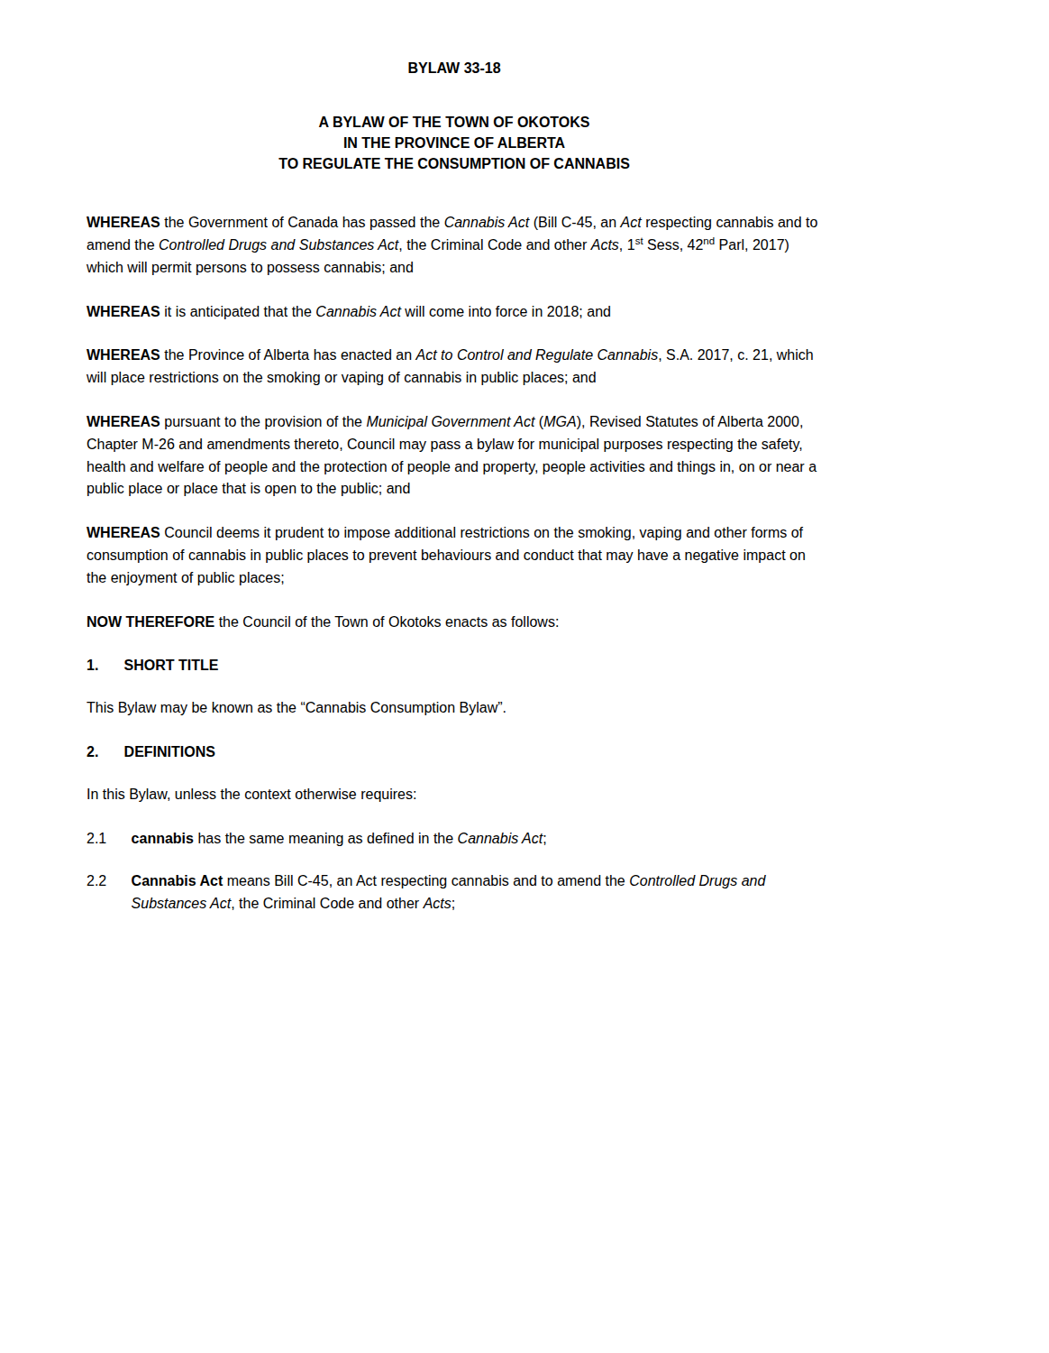BYLAW 33-18
A BYLAW OF THE TOWN OF OKOTOKS
IN THE PROVINCE OF ALBERTA
TO REGULATE THE CONSUMPTION OF CANNABIS
WHEREAS the Government of Canada has passed the Cannabis Act (Bill C-45, an Act respecting cannabis and to amend the Controlled Drugs and Substances Act, the Criminal Code and other Acts, 1st Sess, 42nd Parl, 2017) which will permit persons to possess cannabis; and
WHEREAS it is anticipated that the Cannabis Act will come into force in 2018; and
WHEREAS the Province of Alberta has enacted an Act to Control and Regulate Cannabis, S.A. 2017, c. 21, which will place restrictions on the smoking or vaping of cannabis in public places; and
WHEREAS pursuant to the provision of the Municipal Government Act (MGA), Revised Statutes of Alberta 2000, Chapter M-26 and amendments thereto, Council may pass a bylaw for municipal purposes respecting the safety, health and welfare of people and the protection of people and property, people activities and things in, on or near a public place or place that is open to the public; and
WHEREAS Council deems it prudent to impose additional restrictions on the smoking, vaping and other forms of consumption of cannabis in public places to prevent behaviours and conduct that may have a negative impact on the enjoyment of public places;
NOW THEREFORE the Council of the Town of Okotoks enacts as follows:
1. SHORT TITLE
This Bylaw may be known as the “Cannabis Consumption Bylaw”.
2. DEFINITIONS
In this Bylaw, unless the context otherwise requires:
2.1 cannabis has the same meaning as defined in the Cannabis Act;
2.2 Cannabis Act means Bill C-45, an Act respecting cannabis and to amend the Controlled Drugs and Substances Act, the Criminal Code and other Acts;